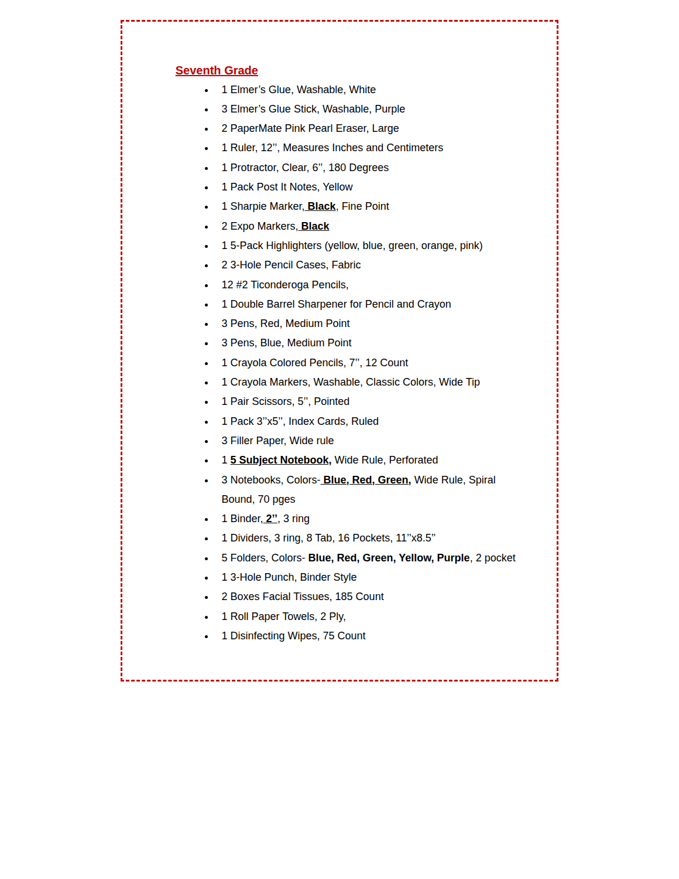Seventh Grade
1 Elmer’s Glue, Washable, White
3 Elmer’s Glue Stick, Washable, Purple
2 PaperMate Pink Pearl Eraser, Large
1 Ruler, 12’’, Measures Inches and Centimeters
1 Protractor, Clear, 6’’, 180 Degrees
1 Pack Post It Notes, Yellow
1 Sharpie Marker, Black, Fine Point
2 Expo Markers, Black
1 5-Pack Highlighters (yellow, blue, green, orange, pink)
2 3-Hole Pencil Cases, Fabric
12 #2 Ticonderoga Pencils,
1 Double Barrel Sharpener for Pencil and Crayon
3 Pens, Red, Medium Point
3 Pens, Blue, Medium Point
1 Crayola Colored Pencils, 7’’, 12 Count
1 Crayola Markers, Washable, Classic Colors, Wide Tip
1 Pair Scissors, 5’’, Pointed
1 Pack 3’’x5’’, Index Cards, Ruled
3 Filler Paper, Wide rule
1 5 Subject Notebook, Wide Rule, Perforated
3 Notebooks, Colors- Blue, Red, Green, Wide Rule, Spiral Bound, 70 pges
1 Binder, 2’’, 3 ring
1 Dividers, 3 ring, 8 Tab, 16 Pockets, 11’’x8.5’’
5 Folders, Colors- Blue, Red, Green, Yellow, Purple, 2 pocket
1 3-Hole Punch, Binder Style
2 Boxes Facial Tissues, 185 Count
1 Roll Paper Towels, 2 Ply,
1 Disinfecting Wipes, 75 Count